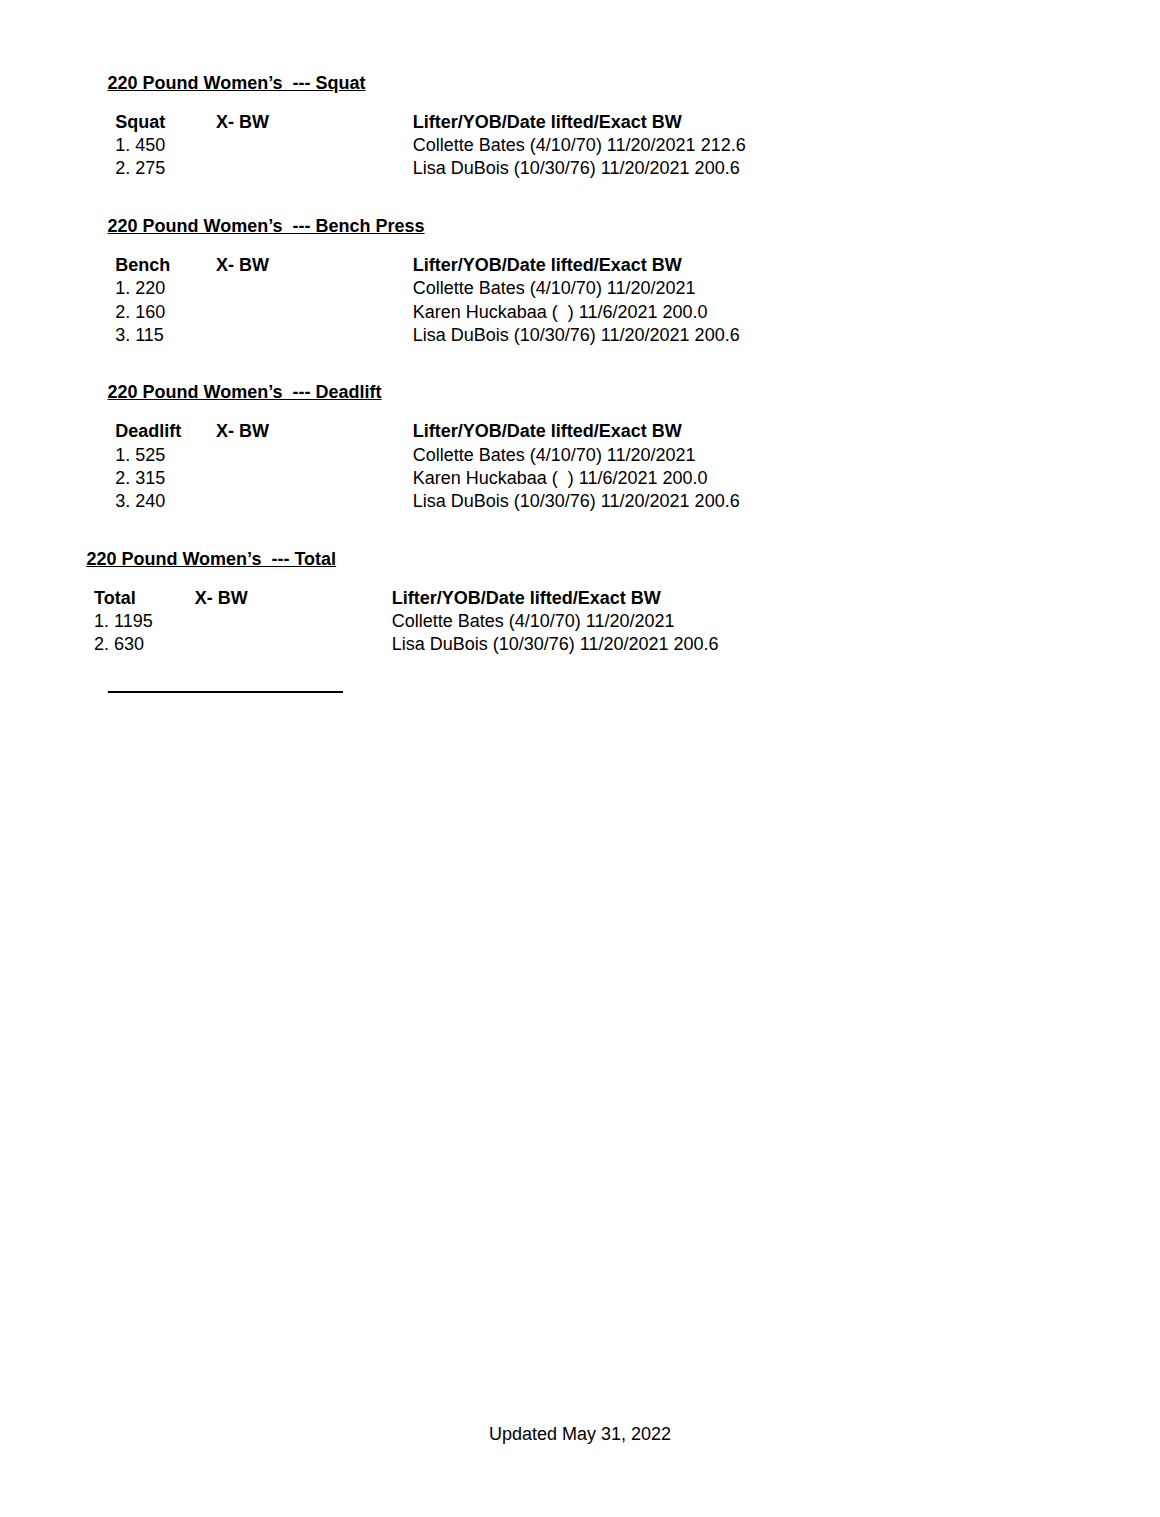220 Pound Women’s --- Squat
| Squat | X- BW | Lifter/YOB/Date lifted/Exact BW |
| --- | --- | --- |
| 1. 450 | | Collette Bates (4/10/70) 11/20/2021 212.6 |
| 2. 275 | | Lisa DuBois (10/30/76) 11/20/2021 200.6 |
220 Pound Women’s --- Bench Press
| Bench | X- BW | Lifter/YOB/Date lifted/Exact BW |
| --- | --- | --- |
| 1. 220 | | Collette Bates (4/10/70) 11/20/2021 |
| 2. 160 | | Karen Huckabaa ( ) 11/6/2021 200.0 |
| 3. 115 | | Lisa DuBois (10/30/76) 11/20/2021 200.6 |
220 Pound Women’s --- Deadlift
| Deadlift | X- BW | Lifter/YOB/Date lifted/Exact BW |
| --- | --- | --- |
| 1. 525 | | Collette Bates (4/10/70) 11/20/2021 |
| 2. 315 | | Karen Huckabaa ( ) 11/6/2021 200.0 |
| 3. 240 | | Lisa DuBois (10/30/76) 11/20/2021 200.6 |
220 Pound Women’s --- Total
| Total | X- BW | Lifter/YOB/Date lifted/Exact BW |
| --- | --- | --- |
| 1. 1195 | | Collette Bates (4/10/70) 11/20/2021 |
| 2. 630 | | Lisa DuBois (10/30/76) 11/20/2021 200.6 |
Updated May 31, 2022